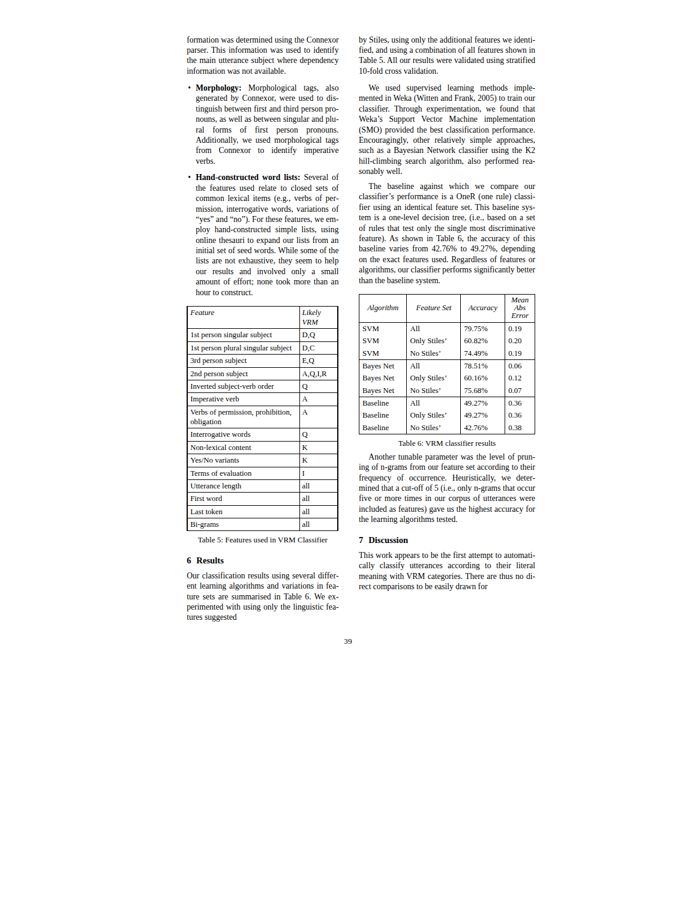formation was determined using the Connexor parser. This information was used to identify the main utterance subject where dependency information was not available.
Morphology: Morphological tags, also generated by Connexor, were used to distinguish between first and third person pronouns, as well as between singular and plural forms of first person pronouns. Additionally, we used morphological tags from Connexor to identify imperative verbs.
Hand-constructed word lists: Several of the features used relate to closed sets of common lexical items (e.g., verbs of permission, interrogative words, variations of “yes” and “no”). For these features, we employ hand-constructed simple lists, using online thesauri to expand our lists from an initial set of seed words. While some of the lists are not exhaustive, they seem to help our results and involved only a small amount of effort; none took more than an hour to construct.
| Feature | Likely VRM |
| --- | --- |
| 1st person singular subject | D,Q |
| 1st person plural singular subject | D,C |
| 3rd person subject | E,Q |
| 2nd person subject | A,Q,I,R |
| Inverted subject-verb order | Q |
| Imperative verb | A |
| Verbs of permission, prohibition, obligation | A |
| Interrogative words | Q |
| Non-lexical content | K |
| Yes/No variants | K |
| Terms of evaluation | I |
| Utterance length | all |
| First word | all |
| Last token | all |
| Bi-grams | all |
Table 5: Features used in VRM Classifier
6 Results
Our classification results using several different learning algorithms and variations in feature sets are summarised in Table 6. We experimented with using only the linguistic features suggested
by Stiles, using only the additional features we identified, and using a combination of all features shown in Table 5. All our results were validated using stratified 10-fold cross validation.
We used supervised learning methods implemented in Weka (Witten and Frank, 2005) to train our classifier. Through experimentation, we found that Weka’s Support Vector Machine implementation (SMO) provided the best classification performance. Encouragingly, other relatively simple approaches, such as a Bayesian Network classifier using the K2 hill-climbing search algorithm, also performed reasonably well.
The baseline against which we compare our classifier’s performance is a OneR (one rule) classifier using an identical feature set. This baseline system is a one-level decision tree, (i.e., based on a set of rules that test only the single most discriminative feature). As shown in Table 6, the accuracy of this baseline varies from 42.76% to 49.27%, depending on the exact features used. Regardless of features or algorithms, our classifier performs significantly better than the baseline system.
| Algorithm | Feature Set | Accuracy | Mean Abs Error |
| --- | --- | --- | --- |
| SVM | All | 79.75% | 0.19 |
| SVM | Only Stiles’ | 60.82% | 0.20 |
| SVM | No Stiles’ | 74.49% | 0.19 |
| Bayes Net | All | 78.51% | 0.06 |
| Bayes Net | Only Stiles’ | 60.16% | 0.12 |
| Bayes Net | No Stiles’ | 75.68% | 0.07 |
| Baseline | All | 49.27% | 0.36 |
| Baseline | Only Stiles’ | 49.27% | 0.36 |
| Baseline | No Stiles’ | 42.76% | 0.38 |
Table 6: VRM classifier results
Another tunable parameter was the level of pruning of n-grams from our feature set according to their frequency of occurrence. Heuristically, we determined that a cut-off of 5 (i.e., only n-grams that occur five or more times in our corpus of utterances were included as features) gave us the highest accuracy for the learning algorithms tested.
7 Discussion
This work appears to be the first attempt to automatically classify utterances according to their literal meaning with VRM categories. There are thus no direct comparisons to be easily drawn for
39